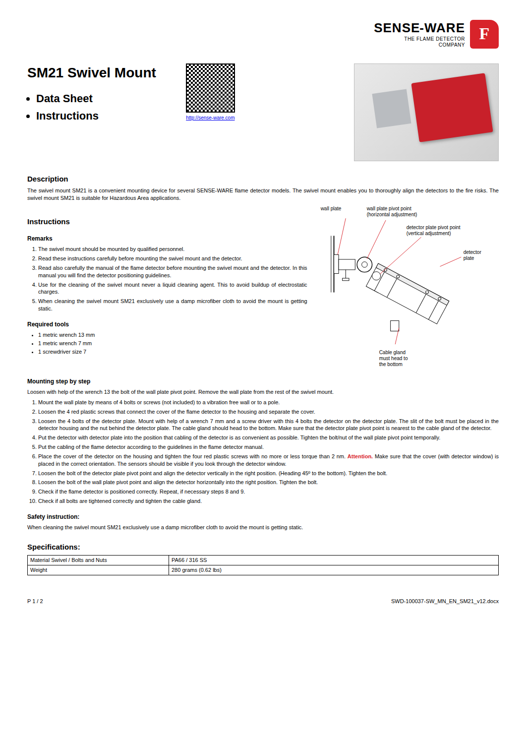SENSE-WARE
THE FLAME DETECTOR
COMPANY
SM21 Swivel Mount
Data Sheet
Instructions
http://sense-ware.com
Description
The swivel mount SM21 is a convenient mounting device for several SENSE-WARE flame detector models. The swivel mount enables you to thoroughly align the detectors to the fire risks. The swivel mount SM21 is suitable for Hazardous Area applications.
Instructions
Remarks
The swivel mount should be mounted by qualified personnel.
Read these instructions carefully before mounting the swivel mount and the detector.
Read also carefully the manual of the flame detector before mounting the swivel mount and the detector. In this manual you will find the detector positioning guidelines.
Use for the cleaning of the swivel mount never a liquid cleaning agent. This to avoid buildup of electrostatic charges.
When cleaning the swivel mount SM21 exclusively use a damp microfiber cloth to avoid the mount is getting static.
Required tools
1 metric wrench 13 mm
1 metric wrench 7 mm
1 screwdriver size 7
wall plate wall plate pivot point
(horizontal adjustment) detector plate pivot point
(vertical adjustment) detector
plate Cable gland
must head to
the bottom
Mounting step by step
Loosen with help of the wrench 13 the bolt of the wall plate pivot point. Remove the wall plate from the rest of the swivel mount.
Mount the wall plate by means of 4 bolts or screws (not included) to a vibration free wall or to a pole.
Loosen the 4 red plastic screws that connect the cover of the flame detector to the housing and separate the cover.
Loosen the 4 bolts of the detector plate. Mount with help of a wrench 7 mm and a screw driver with this 4 bolts the detector on the detector plate. The slit of the bolt must be placed in the detector housing and the nut behind the detector plate. The cable gland should head to the bottom. Make sure that the detector plate pivot point is nearest to the cable gland of the detector.
Put the detector with detector plate into the position that cabling of the detector is as convenient as possible. Tighten the bolt/nut of the wall plate pivot point temporally.
Put the cabling of the flame detector according to the guidelines in the flame detector manual.
Place the cover of the detector on the housing and tighten the four red plastic screws with no more or less torque than 2 nm. Attention. Make sure that the cover (with detector window) is placed in the correct orientation. The sensors should be visible if you look through the detector window.
Loosen the bolt of the detector plate pivot point and align the detector vertically in the right position. (Heading 45º to the bottom). Tighten the bolt.
Loosen the bolt of the wall plate pivot point and align the detector horizontally into the right position. Tighten the bolt.
Check if the flame detector is positioned correctly. Repeat, if necessary steps 8 and 9.
Check if all bolts are tightened correctly and tighten the cable gland.
Safety instruction:
When cleaning the swivel mount SM21 exclusively use a damp microfiber cloth to avoid the mount is getting static.
Specifications:
| Material Swivel / Bolts and Nuts | PA66 / 316 SS |
| Weight | 280 grams (0.62 lbs) |
P 1 / 2 SWD-100037-SW_MN_EN_SM21_v12.docx